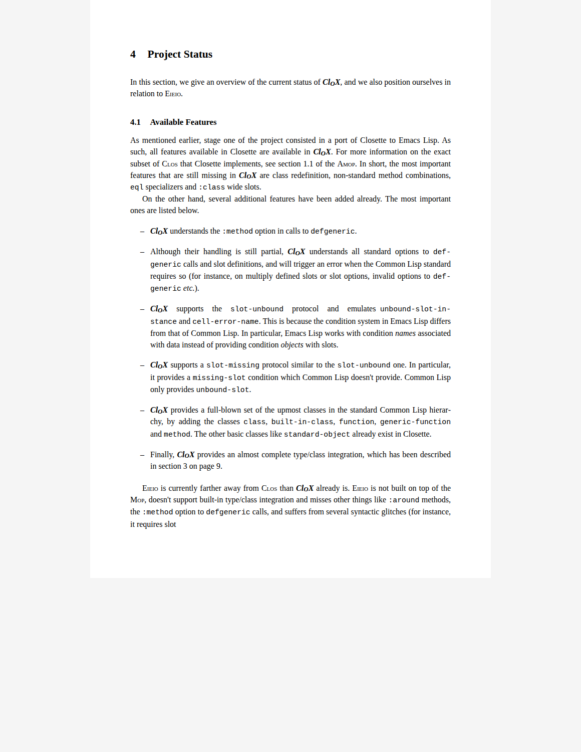4 Project Status
In this section, we give an overview of the current status of ClOX, and we also position ourselves in relation to Eieio.
4.1 Available Features
As mentioned earlier, stage one of the project consisted in a port of Closette to Emacs Lisp. As such, all features available in Closette are available in ClOX. For more information on the exact subset of Clos that Closette implements, see section 1.1 of the Amop. In short, the most important features that are still missing in ClOX are class redefinition, non-standard method combinations, eql specializers and :class wide slots.
On the other hand, several additional features have been added already. The most important ones are listed below.
ClOX understands the :method option in calls to defgeneric.
Although their handling is still partial, ClOX understands all standard options to defgeneric calls and slot definitions, and will trigger an error when the Common Lisp standard requires so (for instance, on multiply defined slots or slot options, invalid options to defgeneric etc.).
ClOX supports the slot-unbound protocol and emulates unbound-slot-instance and cell-error-name. This is because the condition system in Emacs Lisp differs from that of Common Lisp. In particular, Emacs Lisp works with condition names associated with data instead of providing condition objects with slots.
ClOX supports a slot-missing protocol similar to the slot-unbound one. In particular, it provides a missing-slot condition which Common Lisp doesn't provide. Common Lisp only provides unbound-slot.
ClOX provides a full-blown set of the upmost classes in the standard Common Lisp hierarchy, by adding the classes class, built-in-class, function, generic-function and method. The other basic classes like standard-object already exist in Closette.
Finally, ClOX provides an almost complete type/class integration, which has been described in section 3 on page 9.
Eieio is currently farther away from Clos than ClOX already is. Eieio is not built on top of the Mop, doesn't support built-in type/class integration and misses other things like :around methods, the :method option to defgeneric calls, and suffers from several syntactic glitches (for instance, it requires slot